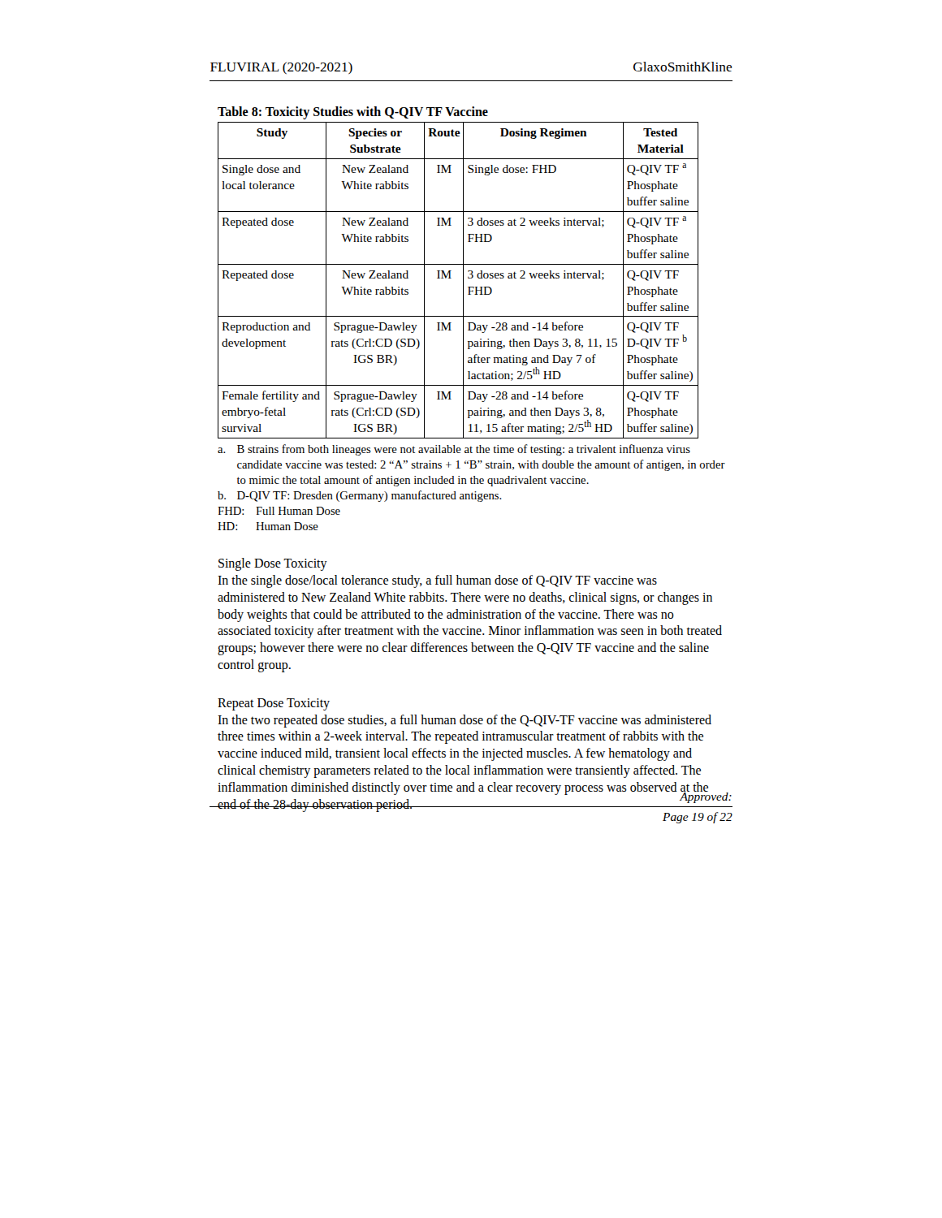FLUVIRAL (2020-2021)
GlaxoSmithKline
Table 8: Toxicity Studies with Q-QIV TF Vaccine
| Study | Species or Substrate | Route | Dosing Regimen | Tested Material |
| --- | --- | --- | --- | --- |
| Single dose and local tolerance | New Zealand White rabbits | IM | Single dose: FHD | Q-QIV TF a Phosphate buffer saline |
| Repeated dose | New Zealand White rabbits | IM | 3 doses at 2 weeks interval; FHD | Q-QIV TF a Phosphate buffer saline |
| Repeated dose | New Zealand White rabbits | IM | 3 doses at 2 weeks interval; FHD | Q-QIV TF Phosphate buffer saline |
| Reproduction and development | Sprague-Dawley rats (Crl:CD (SD) IGS BR) | IM | Day -28 and -14 before pairing, then Days 3, 8, 11, 15 after mating and Day 7 of lactation; 2/5 th HD | Q-QIV TF D-QIV TF b Phosphate buffer saline) |
| Female fertility and embryo-fetal survival | Sprague-Dawley rats (Crl:CD (SD) IGS BR) | IM | Day -28 and -14 before pairing, and then Days 3, 8, 11, 15 after mating; 2/5 th HD | Q-QIV TF Phosphate buffer saline) |
a.
B strains from both lineages were not available at the time of testing: a trivalent influenza virus candidate vaccine was tested: 2 “A” strains + 1 “B” strain, with double the amount of antigen, in order to mimic the total amount of antigen included in the quadrivalent vaccine.
b.
D-QIV TF: Dresden (Germany) manufactured antigens.
FHD:
Full Human Dose
HD:
Human Dose
Single Dose Toxicity
In the single dose/local tolerance study, a full human dose of Q-QIV TF vaccine was administered to New Zealand White rabbits. There were no deaths, clinical signs, or changes in body weights that could be attributed to the administration of the vaccine. There was no associated toxicity after treatment with the vaccine. Minor inflammation was seen in both treated groups; however there were no clear differences between the Q-QIV TF vaccine and the saline control group.
Repeat Dose Toxicity
In the two repeated dose studies, a full human dose of the Q-QIV-TF vaccine was administered three times within a 2-week interval. The repeated intramuscular treatment of rabbits with the vaccine induced mild, transient local effects in the injected muscles. A few hematology and clinical chemistry parameters related to the local inflammation were transiently affected. The inflammation diminished distinctly over time and a clear recovery process was observed at the end of the 28-day observation period.
Approved:
Page 19 of 22